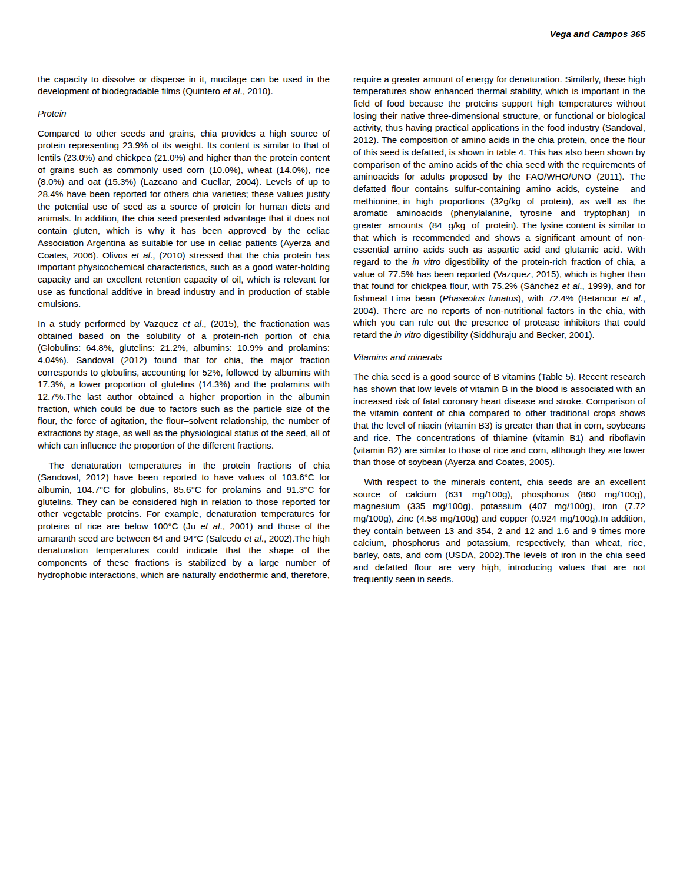Vega and Campos 365
the capacity to dissolve or disperse in it, mucilage can be used in the development of biodegradable films (Quintero et al., 2010).
Protein
Compared to other seeds and grains, chia provides a high source of protein representing 23.9% of its weight. Its content is similar to that of lentils (23.0%) and chickpea (21.0%) and higher than the protein content of grains such as commonly used corn (10.0%), wheat (14.0%), rice (8.0%) and oat (15.3%) (Lazcano and Cuellar, 2004). Levels of up to 28.4% have been reported for others chia varieties; these values justify the potential use of seed as a source of protein for human diets and animals. In addition, the chia seed presented advantage that it does not contain gluten, which is why it has been approved by the celiac Association Argentina as suitable for use in celiac patients (Ayerza and Coates, 2006). Olivos et al., (2010) stressed that the chia protein has important physicochemical characteristics, such as a good water-holding capacity and an excellent retention capacity of oil, which is relevant for use as functional additive in bread industry and in production of stable emulsions.
In a study performed by Vazquez et al., (2015), the fractionation was obtained based on the solubility of a protein-rich portion of chia (Globulins: 64.8%, glutelins: 21.2%, albumins: 10.9% and prolamins: 4.04%). Sandoval (2012) found that for chia, the major fraction corresponds to globulins, accounting for 52%, followed by albumins with 17.3%, a lower proportion of glutelins (14.3%) and the prolamins with 12.7%.The last author obtained a higher proportion in the albumin fraction, which could be due to factors such as the particle size of the flour, the force of agitation, the flour–solvent relationship, the number of extractions by stage, as well as the physiological status of the seed, all of which can influence the proportion of the different fractions.
The denaturation temperatures in the protein fractions of chia (Sandoval, 2012) have been reported to have values of 103.6°C for albumin, 104.7°C for globulins, 85.6°C for prolamins and 91.3°C for glutelins. They can be considered high in relation to those reported for other vegetable proteins. For example, denaturation temperatures for proteins of rice are below 100°C (Ju et al., 2001) and those of the amaranth seed are between 64 and 94°C (Salcedo et al., 2002).The high denaturation temperatures could indicate that the shape of the components of these fractions is stabilized by a large number of hydrophobic interactions, which are naturally endothermic and, therefore, require a greater amount of energy for denaturation. Similarly, these high temperatures show enhanced thermal stability, which is important in the field of food because the proteins support high temperatures without losing their native three-dimensional structure, or functional or biological activity, thus having practical applications in the food industry (Sandoval, 2012). The composition of amino acids in the chia protein, once the flour of this seed is defatted, is shown in table 4. This has also been shown by comparison of the amino acids of the chia seed with the requirements of aminoacids for adults proposed by the FAO/WHO/UNO (2011). The defatted flour contains sulfur-containing amino acids, cysteine and methionine, in high proportions (32g/kg of protein), as well as the aromatic aminoacids (phenylalanine, tyrosine and tryptophan) in greater amounts (84 g/kg of protein). The lysine content is similar to that which is recommended and shows a significant amount of non-essential amino acids such as aspartic acid and glutamic acid. With regard to the in vitro digestibility of the protein-rich fraction of chia, a value of 77.5% has been reported (Vazquez, 2015), which is higher than that found for chickpea flour, with 75.2% (Sánchez et al., 1999), and for fishmeal Lima bean (Phaseolus lunatus), with 72.4% (Betancur et al., 2004). There are no reports of non-nutritional factors in the chia, with which you can rule out the presence of protease inhibitors that could retard the in vitro digestibility (Siddhuraju and Becker, 2001).
Vitamins and minerals
The chia seed is a good source of B vitamins (Table 5). Recent research has shown that low levels of vitamin B in the blood is associated with an increased risk of fatal coronary heart disease and stroke. Comparison of the vitamin content of chia compared to other traditional crops shows that the level of niacin (vitamin B3) is greater than that in corn, soybeans and rice. The concentrations of thiamine (vitamin B1) and riboflavin (vitamin B2) are similar to those of rice and corn, although they are lower than those of soybean (Ayerza and Coates, 2005).
With respect to the minerals content, chia seeds are an excellent source of calcium (631 mg/100g), phosphorus (860 mg/100g), magnesium (335 mg/100g), potassium (407 mg/100g), iron (7.72 mg/100g), zinc (4.58 mg/100g) and copper (0.924 mg/100g).In addition, they contain between 13 and 354, 2 and 12 and 1.6 and 9 times more calcium, phosphorus and potassium, respectively, than wheat, rice, barley, oats, and corn (USDA, 2002).The levels of iron in the chia seed and defatted flour are very high, introducing values that are not frequently seen in seeds.